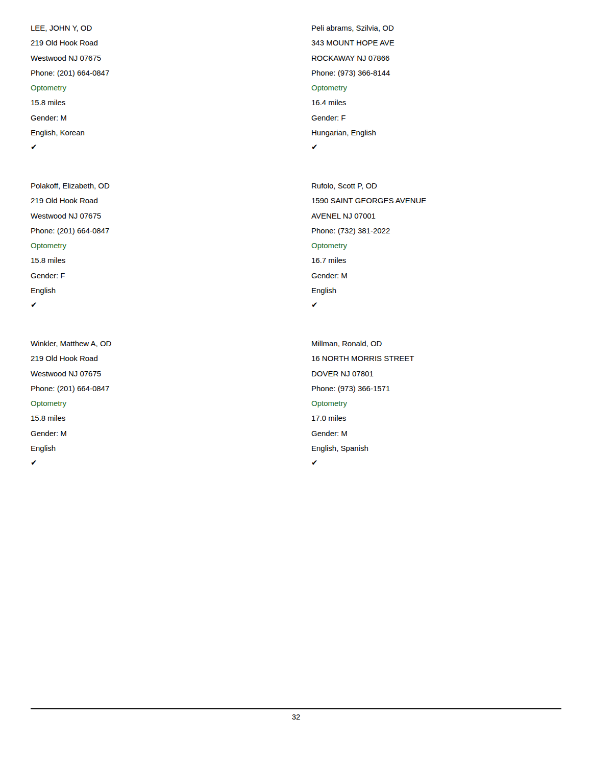LEE, JOHN Y, OD
219 Old Hook Road
Westwood NJ 07675
Phone: (201) 664-0847
Optometry
15.8 miles
Gender: M
English, Korean
✔
Peli abrams, Szilvia, OD
343 MOUNT HOPE AVE
ROCKAWAY NJ 07866
Phone: (973) 366-8144
Optometry
16.4 miles
Gender: F
Hungarian, English
✔
Polakoff, Elizabeth, OD
219 Old Hook Road
Westwood NJ 07675
Phone: (201) 664-0847
Optometry
15.8 miles
Gender: F
English
✔
Rufolo, Scott P, OD
1590 SAINT GEORGES AVENUE
AVENEL NJ 07001
Phone: (732) 381-2022
Optometry
16.7 miles
Gender: M
English
✔
Winkler, Matthew A, OD
219 Old Hook Road
Westwood NJ 07675
Phone: (201) 664-0847
Optometry
15.8 miles
Gender: M
English
✔
Millman, Ronald, OD
16 NORTH MORRIS STREET
DOVER NJ 07801
Phone: (973) 366-1571
Optometry
17.0 miles
Gender: M
English, Spanish
✔
32